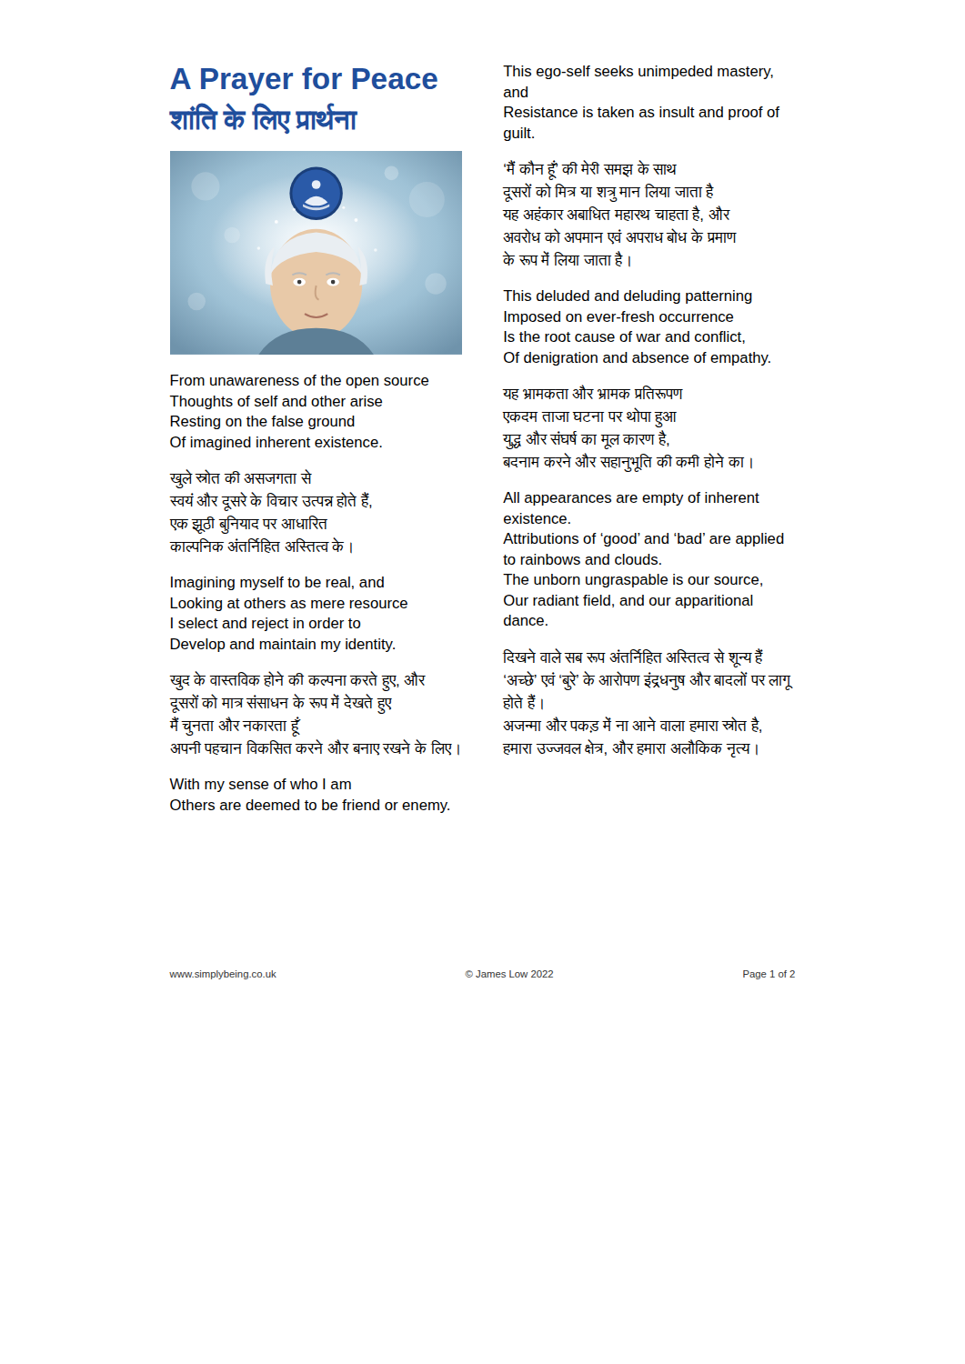A Prayer for Peace
शांति के लिए प्रार्थना
From unawareness of the open source
Thoughts of self and other arise
Resting on the false ground
Of imagined inherent existence.
खुले स्रोत की असजगता से
स्वयं और दूसरे के विचार उत्पन्न होते हैं,
एक झूठी बुनियाद पर आधारित
काल्पनिक अंतर्निहित अस्तित्व के।
Imagining myself to be real, and
Looking at others as mere resource
I select and reject in order to
Develop and maintain my identity.
खुद के वास्तविक होने की कल्पना करते हुए, और
दूसरों को मात्र संसाधन के रूप में देखते हुए
मैं चुनता और नकारता हूँ
अपनी पहचान विकसित करने और बनाए रखने के लिए।
With my sense of who I am
Others are deemed to be friend or enemy.
This ego-self seeks unimpeded mastery, and
Resistance is taken as insult and proof of guilt.
‘मैं कौन हूँ’ की मेरी समझ के साथ
दूसरों को मित्र या शत्रु मान लिया जाता है
यह अहंकार अबाधित महारथ चाहता है, और
अवरोध को अपमान एवं अपराध बोध के प्रमाण
के रूप में लिया जाता है।
This deluded and deluding patterning
Imposed on ever-fresh occurrence
Is the root cause of war and conflict,
Of denigration and absence of empathy.
यह भ्रामकता और भ्रामक प्रतिरूपण
एकदम ताजा घटना पर थोपा हुआ
युद्ध और संघर्ष का मूल कारण है,
बदनाम करने और सहानुभूति की कमी होने का।
All appearances are empty of inherent existence.
Attributions of ‘good’ and ‘bad’ are applied to rainbows and clouds.
The unborn ungraspable is our source,
Our radiant field, and our apparitional dance.
दिखने वाले सब रूप अंतर्निहित अस्तित्व से शून्य हैं
‘अच्छे’ एवं ‘बुरे’ के आरोपण इंद्रधनुष और बादलों पर लागू होते हैं।
अजन्मा और पकड़ में ना आने वाला हमारा स्रोत है,
हमारा उज्जवल क्षेत्र, और हमारा अलौकिक नृत्य।
www.simplybeing.co.uk © James Low 2022 Page 1 of 2